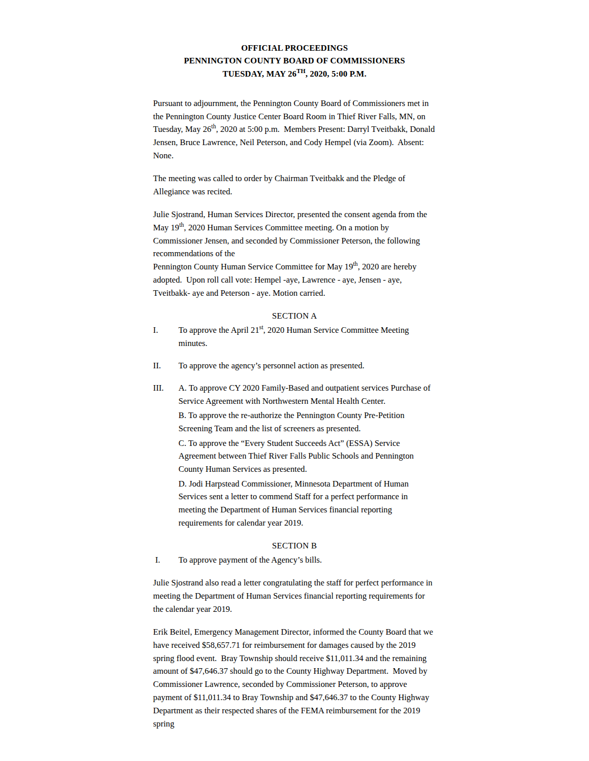OFFICIAL PROCEEDINGS PENNINGTON COUNTY BOARD OF COMMISSIONERS TUESDAY, MAY 26TH, 2020, 5:00 P.M.
Pursuant to adjournment, the Pennington County Board of Commissioners met in the Pennington County Justice Center Board Room in Thief River Falls, MN, on Tuesday, May 26th, 2020 at 5:00 p.m. Members Present: Darryl Tveitbakk, Donald Jensen, Bruce Lawrence, Neil Peterson, and Cody Hempel (via Zoom). Absent: None.
The meeting was called to order by Chairman Tveitbakk and the Pledge of Allegiance was recited.
Julie Sjostrand, Human Services Director, presented the consent agenda from the May 19th, 2020 Human Services Committee meeting. On a motion by Commissioner Jensen, and seconded by Commissioner Peterson, the following recommendations of the
Pennington County Human Service Committee for May 19th, 2020 are hereby adopted. Upon roll call vote: Hempel -aye, Lawrence - aye, Jensen - aye, Tveitbakk- aye and Peterson - aye. Motion carried.
SECTION A
I.
To approve the April 21st, 2020 Human Service Committee Meeting minutes.
II.
To approve the agency’s personnel action as presented.
III.
A. To approve CY 2020 Family-Based and outpatient services Purchase of Service Agreement with Northwestern Mental Health Center.
B. To approve the re-authorize the Pennington County Pre-Petition Screening Team and the list of screeners as presented.
C. To approve the “Every Student Succeeds Act” (ESSA) Service Agreement between Thief River Falls Public Schools and Pennington County Human Services as presented.
D. Jodi Harpstead Commissioner, Minnesota Department of Human Services sent a letter to commend Staff for a perfect performance in meeting the Department of Human Services financial reporting requirements for calendar year 2019.
SECTION B
I. To approve payment of the Agency’s bills.
Julie Sjostrand also read a letter congratulating the staff for perfect performance in meeting the Department of Human Services financial reporting requirements for the calendar year 2019.
Erik Beitel, Emergency Management Director, informed the County Board that we have received $58,657.71 for reimbursement for damages caused by the 2019 spring flood event. Bray Township should receive $11,011.34 and the remaining amount of $47,646.37 should go to the County Highway Department. Moved by Commissioner Lawrence, seconded by Commissioner Peterson, to approve payment of $11,011.34 to Bray Township and $47,646.37 to the County Highway Department as their respected shares of the FEMA reimbursement for the 2019 spring